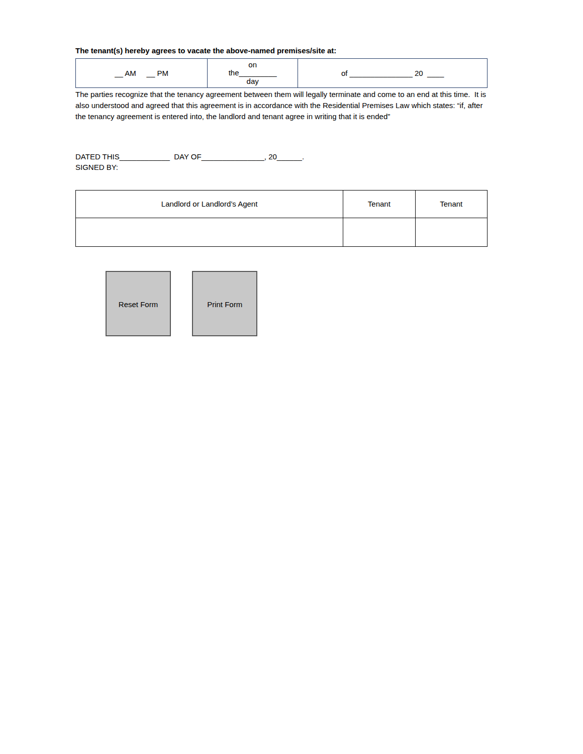The tenant(s) hereby agrees to vacate the above-named premises/site at:
| __ AM __ PM | on the_________ day | of _______________ 20 ____ |
The parties recognize that the tenancy agreement between them will legally terminate and come to an end at this time. It is also understood and agreed that this agreement is in accordance with the Residential Premises Law which states: “if, after the tenancy agreement is entered into, the landlord and tenant agree in writing that it is ended”
DATED THIS____________ DAY OF_______________, 20______.
SIGNED BY:
| Landlord or Landlord’s Agent | Tenant | Tenant |
Reset Form Print Form